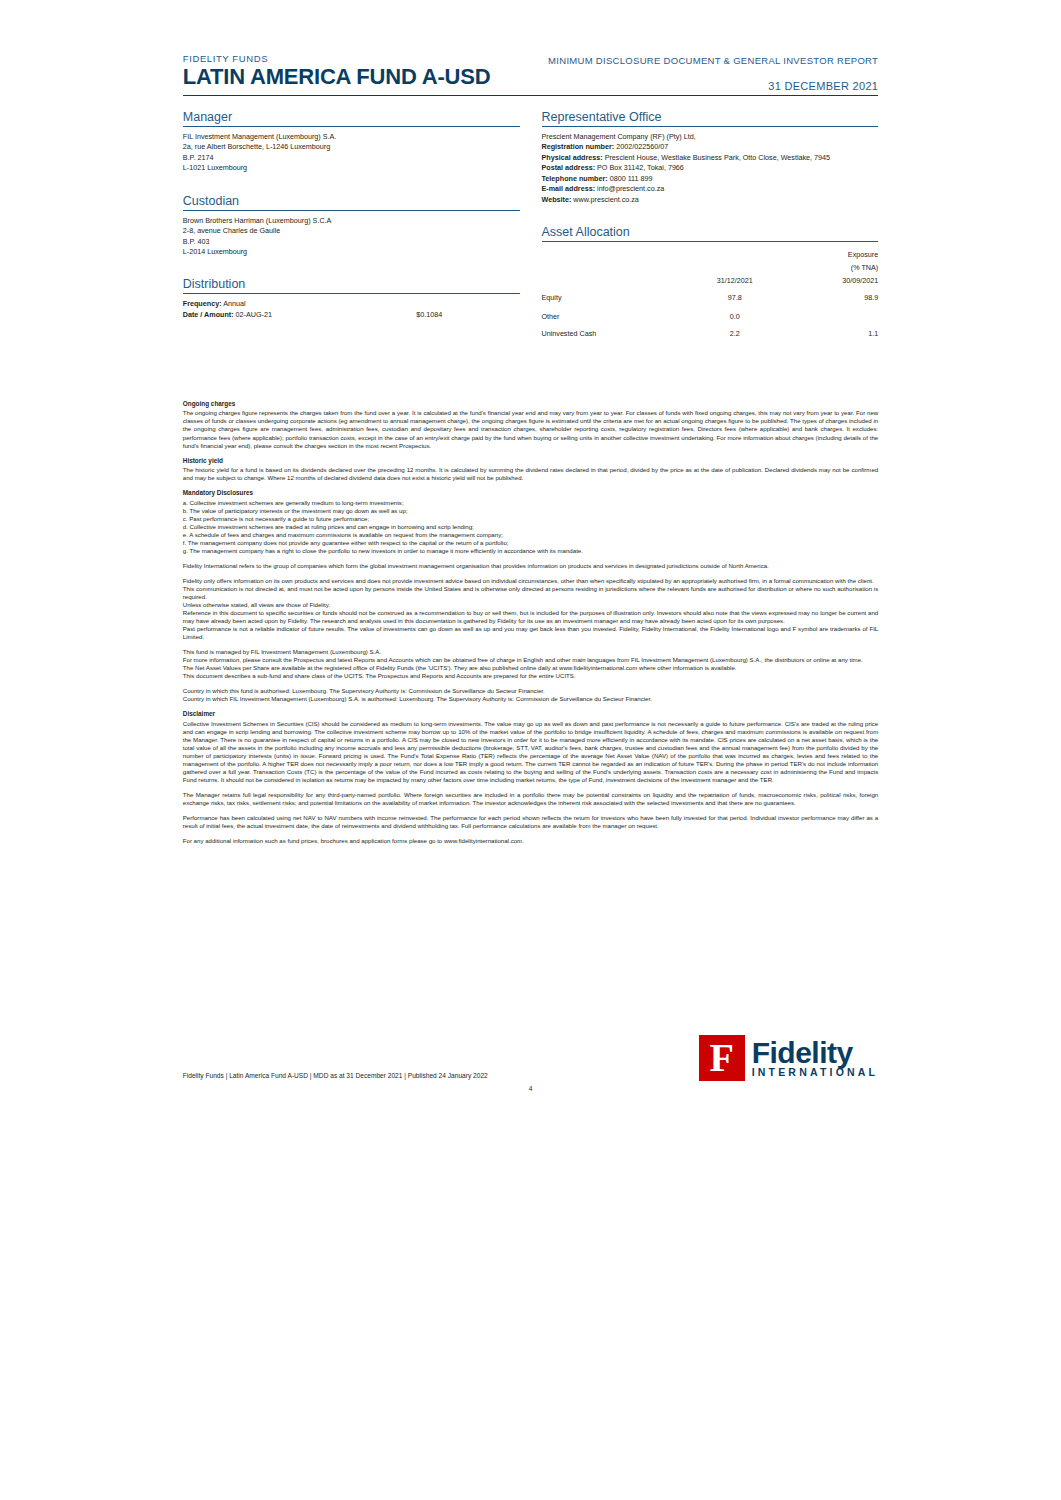FIDELITY FUNDS
LATIN AMERICA FUND A-USD
MINIMUM DISCLOSURE DOCUMENT & GENERAL INVESTOR REPORT
31 DECEMBER 2021
Manager
FIL Investment Management (Luxembourg) S.A.
2a, rue Albert Borschette, L-1246 Luxembourg
B.P. 2174
L-1021 Luxembourg
Custodian
Brown Brothers Harriman (Luxembourg) S.C.A
2-8, avenue Charles de Gaulle
B.P. 403
L-2014 Luxembourg
Distribution
| Frequency: Annual | |
| Date / Amount: 02-AUG-21 | $0.1084 |
Representative Office
Prescient Management Company (RF) (Pty) Ltd,
Registration number: 2002/022560/07
Physical address: Prescient House, Westlake Business Park, Otto Close, Westlake, 7945
Postal address: PO Box 31142, Tokai, 7966
Telephone number: 0800 111 899
E-mail address: info@prescient.co.za
Website: www.prescient.co.za
Asset Allocation
| | | Exposure |
| | | (% TNA) |
| | 31/12/2021 | 30/09/2021 |
| Equity | 97.8 | 98.9 |
| Other | 0.0 | |
| Uninvested Cash | 2.2 | 1.1 |
Ongoing charges
The ongoing charges figure represents the charges taken from the fund over a year. It is calculated at the fund's financial year end and may vary from year to year. For classes of funds with fixed ongoing charges, this may not vary from year to year. For new classes of funds or classes undergoing corporate actions (eg amendment to annual management charge), the ongoing charges figure is estimated until the criteria are met for an actual ongoing charges figure to be published. The types of charges included in the ongoing charges figure are management fees, administration fees, custodian and depositary fees and transaction charges, shareholder reporting costs, regulatory registration fees, Directors fees (where applicable) and bank charges. It excludes: performance fees (where applicable); portfolio transaction costs, except in the case of an entry/exit charge paid by the fund when buying or selling units in another collective investment undertaking. For more information about charges (including details of the fund's financial year end), please consult the charges section in the most recent Prospectus.
Historic yield
The historic yield for a fund is based on its dividends declared over the preceding 12 months. It is calculated by summing the dividend rates declared in that period, divided by the price as at the date of publication. Declared dividends may not be confirmed and may be subject to change. Where 12 months of declared dividend data does not exist a historic yield will not be published.
Mandatory Disclosures
a. Collective investment schemes are generally medium to long-term investments;
b. The value of participatory interests or the investment may go down as well as up;
c. Past performance is not necessarily a guide to future performance;
d. Collective investment schemes are traded at ruling prices and can engage in borrowing and scrip lending;
e. A schedule of fees and charges and maximum commissions is available on request from the management company;
f. The management company does not provide any guarantee either with respect to the capital or the return of a portfolio;
g. The management company has a right to close the portfolio to new investors in order to manage it more efficiently in accordance with its mandate.
Fidelity International refers to the group of companies which form the global investment management organisation that provides information on products and services in designated jurisdictions outside of North America.
Fidelity only offers information on its own products and services and does not provide investment advice based on individual circumstances, other than when specifically stipulated by an appropriately authorised firm, in a formal communication with the client.
This communication is not directed at, and must not be acted upon by persons inside the United States and is otherwise only directed at persons residing in jurisdictions where the relevant funds are authorised for distribution or where no such authorisation is required.
Unless otherwise stated, all views are those of Fidelity.
Reference in this document to specific securities or funds should not be construed as a recommendation to buy or sell them, but is included for the purposes of illustration only. Investors should also note that the views expressed may no longer be current and may have already been acted upon by Fidelity. The research and analysis used in this documentation is gathered by Fidelity for its use as an investment manager and may have already been acted upon for its own purposes.
Past performance is not a reliable indicator of future results. The value of investments can go down as well as up and you may get back less than you invested. Fidelity, Fidelity International, the Fidelity International logo and F symbol are trademarks of FIL Limited.
This fund is managed by FIL Investment Management (Luxembourg) S.A.
For more information, please consult the Prospectus and latest Reports and Accounts which can be obtained free of charge in English and other main languages from FIL Investment Management (Luxembourg) S.A., the distributors or online at any time.
The Net Asset Values per Share are available at the registered office of Fidelity Funds (the 'UCITS'). They are also published online daily at www.fidelityinternational.com where other information is available.
This document describes a sub-fund and share class of the UCITS. The Prospectus and Reports and Accounts are prepared for the entire UCITS.
Country in which this fund is authorised: Luxembourg. The Supervisory Authority is: Commission de Surveillance du Secteur Financier.
Country in which FIL Investment Management (Luxembourg) S.A. is authorised: Luxembourg. The Supervisory Authority is: Commission de Surveillance du Secteur Financier.
Disclaimer
Collective Investment Schemes in Securities (CIS) should be considered as medium to long-term investments. The value may go up as well as down and past performance is not necessarily a guide to future performance. CIS's are traded at the ruling price and can engage in scrip lending and borrowing. The collective investment scheme may borrow up to 10% of the market value of the portfolio to bridge insufficient liquidity. A schedule of fees, charges and maximum commissions is available on request from the Manager. There is no guarantee in respect of capital or returns in a portfolio. A CIS may be closed to new investors in order for it to be managed more efficiently in accordance with its mandate. CIS prices are calculated on a net asset basis, which is the total value of all the assets in the portfolio including any income accruals and less any permissible deductions (brokerage, STT, VAT, auditor's fees, bank charges, trustee and custodian fees and the annual management fee) from the portfolio divided by the number of participatory interests (units) in issue. Forward pricing is used. The Fund's Total Expense Ratio (TER) reflects the percentage of the average Net Asset Value (NAV) of the portfolio that was incurred as charges, levies and fees related to the management of the portfolio. A higher TER does not necessarily imply a poor return, nor does a low TER imply a good return. The current TER cannot be regarded as an indication of future TER's. During the phase in period TER's do not include information gathered over a full year. Transaction Costs (TC) is the percentage of the value of the Fund incurred as costs relating to the buying and selling of the Fund's underlying assets. Transaction costs are a necessary cost in administering the Fund and impacts Fund returns. It should not be considered in isolation as returns may be impacted by many other factors over time including market returns, the type of Fund, investment decisions of the investment manager and the TER.
The Manager retains full legal responsibility for any third-party-named portfolio. Where foreign securities are included in a portfolio there may be potential constraints on liquidity and the repatriation of funds, macroeconomic risks, political risks, foreign exchange risks, tax risks, settlement risks; and potential limitations on the availability of market information. The investor acknowledges the inherent risk associated with the selected investments and that there are no guarantees.
Performance has been calculated using net NAV to NAV numbers with income reinvested. The performance for each period shown reflects the return for investors who have been fully invested for that period. Individual investor performance may differ as a result of initial fees, the actual investment date, the date of reinvestments and dividend withholding tax. Full performance calculations are available from the manager on request.
For any additional information such as fund prices, brochures and application forms please go to www.fidelityinternational.com.
Fidelity Funds | Latin America Fund A-USD | MDD as at 31 December 2021 | Published 24 January 2022
F
Fidelity
INTERNATIONAL
4